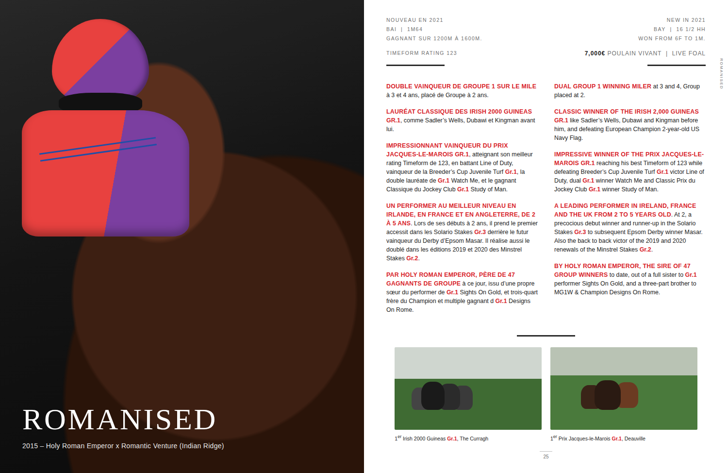ROMANISED
2015 – Holy Roman Emperor x Romantic Venture (Indian Ridge)
ROMANISED
NOUVEAU EN 2021
BAI | 1M64
GAGNANT SUR 1200M À 1600M.
TIMEFORM RATING 123
NEW IN 2021
BAY | 16 1/2 HH
WON FROM 6F TO 1M.
7,000€ POULAIN VIVANT | LIVE FOAL
DOUBLE VAINQUEUR DE GROUPE 1 SUR LE MILE à 3 et 4 ans, placé de Groupe à 2 ans.
LAURÉAT CLASSIQUE DES IRISH 2000 GUINEAS GR.1, comme Sadler’s Wells, Dubawi et Kingman avant lui.
IMPRESSIONNANT VAINQUEUR DU PRIX JACQUES-LE-MAROIS GR.1, atteignant son meilleur rating Timeform de 123, en battant Line of Duty, vainqueur de la Breeder’s Cup Juvenile Turf Gr.1, la double lauréate de Gr.1 Watch Me, et le gagnant Classique du Jockey Club Gr.1 Study of Man.
UN PERFORMER AU MEILLEUR NIVEAU EN IRLANDE, EN FRANCE ET EN ANGLETERRE, DE 2 À 5 ANS. Lors de ses débuts à 2 ans, il prend le premier accessit dans les Solario Stakes Gr.3 derrière le futur vainqueur du Derby d’Epsom Masar. Il réalise aussi le doublé dans les éditions 2019 et 2020 des Minstrel Stakes Gr.2.
PAR HOLY ROMAN EMPEROR, PÈRE DE 47 GAGNANTS DE GROUPE à ce jour, issu d’une propre sœur du performer de Gr.1 Sights On Gold, et trois-quart frère du Champion et multiple gagnant d Gr.1 Designs On Rome.
DUAL GROUP 1 WINNING MILER at 3 and 4, Group placed at 2.
CLASSIC WINNER OF THE IRISH 2,000 GUINEAS GR.1 like Sadler’s Wells, Dubawi and Kingman before him, and defeating European Champion 2-year-old US Navy Flag.
IMPRESSIVE WINNER OF THE PRIX JACQUES-LE-MAROIS GR.1 reaching his best Timeform of 123 while defeating Breeder’s Cup Juvenile Turf Gr.1 victor Line of Duty, dual Gr.1 winner Watch Me and Classic Prix du Jockey Club Gr.1 winner Study of Man.
A LEADING PERFORMER IN IRELAND, FRANCE AND THE UK FROM 2 TO 5 YEARS OLD. At 2, a precocious debut winner and runner-up in the Solario Stakes Gr.3 to subsequent Epsom Derby winner Masar. Also the back to back victor of the 2019 and 2020 renewals of the Minstrel Stakes Gr.2.
BY HOLY ROMAN EMPEROR, THE SIRE OF 47 GROUP WINNERS to date, out of a full sister to Gr.1 performer Sights On Gold, and a three-part brother to MG1W & Champion Designs On Rome.
1er Irish 2000 Guineas Gr.1, The Curragh
1er Prix Jacques-le-Marois Gr.1, Deauville
25